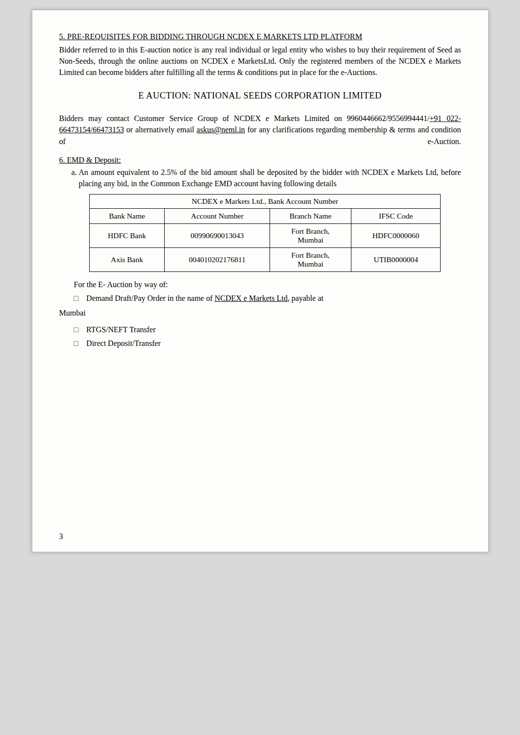5. PRE-REQUISITES FOR BIDDING THROUGH NCDEX E MARKETS LTD PLATFORM
Bidder referred to in this E-auction notice is any real individual or legal entity who wishes to buy their requirement of Seed as Non-Seeds, through the online auctions on NCDEX e MarketsLtd. Only the registered members of the NCDEX e Markets Limited can become bidders after fulfilling all the terms & conditions put in place for the e-Auctions.
E AUCTION: NATIONAL SEEDS CORPORATION LIMITED
Bidders may contact Customer Service Group of NCDEX e Markets Limited on 9960446662/9556994441/+91 022-66473154/66473153 or alternatively email askus@neml.in for any clarifications regarding membership & terms and condition of e-Auction.
6. EMD & Deposit:
An amount equivalent to 2.5% of the bid amount shall be deposited by the bidder with NCDEX e Markets Ltd, before placing any bid, in the Common Exchange EMD account having following details
NCDEX e Markets Ltd., Bank Account Number
| Bank Name | Account Number | Branch Name | IFSC Code |
| --- | --- | --- | --- |
| HDFC Bank | 00990690013043 | Fort Branch, Mumbai | HDFC0000060 |
| Axis Bank | 004010202176811 | Fort Branch, Mumbai | UTIB0000004 |
For the E- Auction by way of:
Demand Draft/Pay Order in the name of NCDEX e Markets Ltd, payable at
Mumbai
RTGS/NEFT Transfer
Direct Deposit/Transfer
3